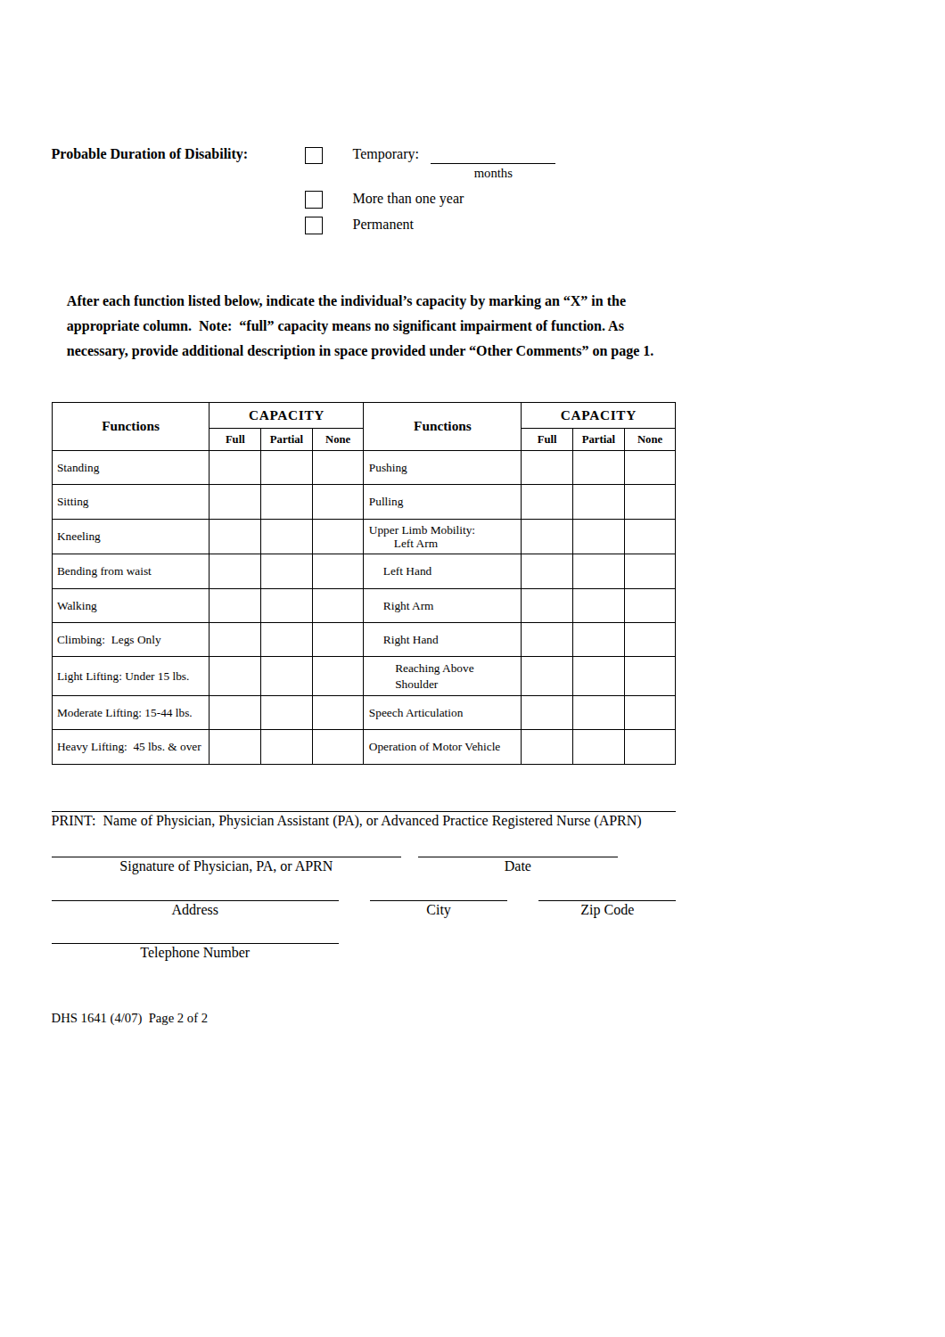| Probable Duration of Disability: | | Temporary: | months |
| | | More than one year |
| | | Permanent |
After each function listed below, indicate the individual’s capacity by marking an “X” in the appropriate column. Note: “full” capacity means no significant impairment of function. As necessary, provide additional description in space provided under “Other Comments” on page 1.
| Functions | CAPACITY | Functions | CAPACITY |
| --- | --- | --- | --- |
| Full | Partial | None | Full | Partial | None |
| Standing | | | | Pushing | | | |
| Sitting | | | | Pulling | | | |
| Kneeling | | | | Upper Limb Mobility: Left Arm | | | |
| Bending from waist | | | | Left Hand | | | |
| Walking | | | | Right Arm | | | |
| Climbing: Legs Only | | | | Right Hand | | | |
| Light Lifting: Under 15 lbs. | | | | Reaching Above Shoulder | | | |
| Moderate Lifting: 15-44 lbs. | | | | Speech Articulation | | | |
| Heavy Lifting: 45 lbs. & over | | | | Operation of Motor Vehicle | | | |
| PRINT: Name of Physician, Physician Assistant (PA), or Advanced Practice Registered Nurse (APRN) |
| Signature of Physician, PA, or APRN | | Date | |
| Address | | City | | Zip Code |
| Telephone Number | |
DHS 1641 (4/07) Page 2 of 2